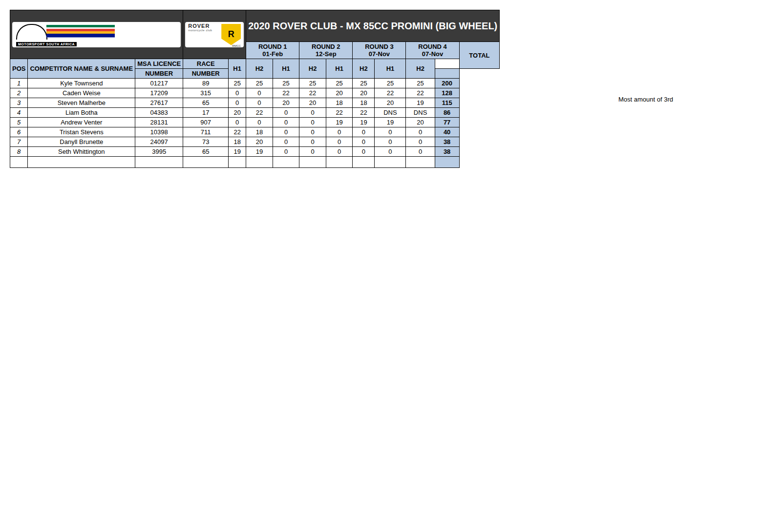| MOTORSPORT SOUTH AFRICA | ROVER motorcycle club R RMCC | 2020 ROVER CLUB - MX 85CC PROMINI (BIG WHEEL) |
| ROUND 1 01-Feb | ROUND 2 12-Sep | ROUND 3 07-Nov | ROUND 4 07-Nov | TOTAL |
| POS | COMPETITOR NAME & SURNAME | MSA LICENCE | RACE | H1 | H2 | H1 | H2 | H1 | H2 | H1 | H2 |
| NUMBER | NUMBER | |
| 1 | Kyle Townsend | 01217 | 89 | 25 | 25 | 25 | 25 | 25 | 25 | 25 | 25 | 200 |
| 2 | Caden Weise | 17209 | 315 | 0 | 0 | 22 | 22 | 20 | 20 | 22 | 22 | 128 |
| 3 | Steven Malherbe | 27617 | 65 | 0 | 0 | 20 | 20 | 18 | 18 | 20 | 19 | 115 |
| 4 | Liam Botha | 04383 | 17 | 20 | 22 | 0 | 0 | 22 | 22 | DNS | DNS | 86 |
| 5 | Andrew Venter | 28131 | 907 | 0 | 0 | 0 | 0 | 19 | 19 | 19 | 20 | 77 |
| 6 | Tristan Stevens | 10398 | 711 | 22 | 18 | 0 | 0 | 0 | 0 | 0 | 0 | 40 |
| 7 | Danyll Brunette | 24097 | 73 | 18 | 20 | 0 | 0 | 0 | 0 | 0 | 0 | 38 |
| 8 | Seth Whittington | 3995 | 65 | 19 | 19 | 0 | 0 | 0 | 0 | 0 | 0 | 38 |
Most amount of 3rd